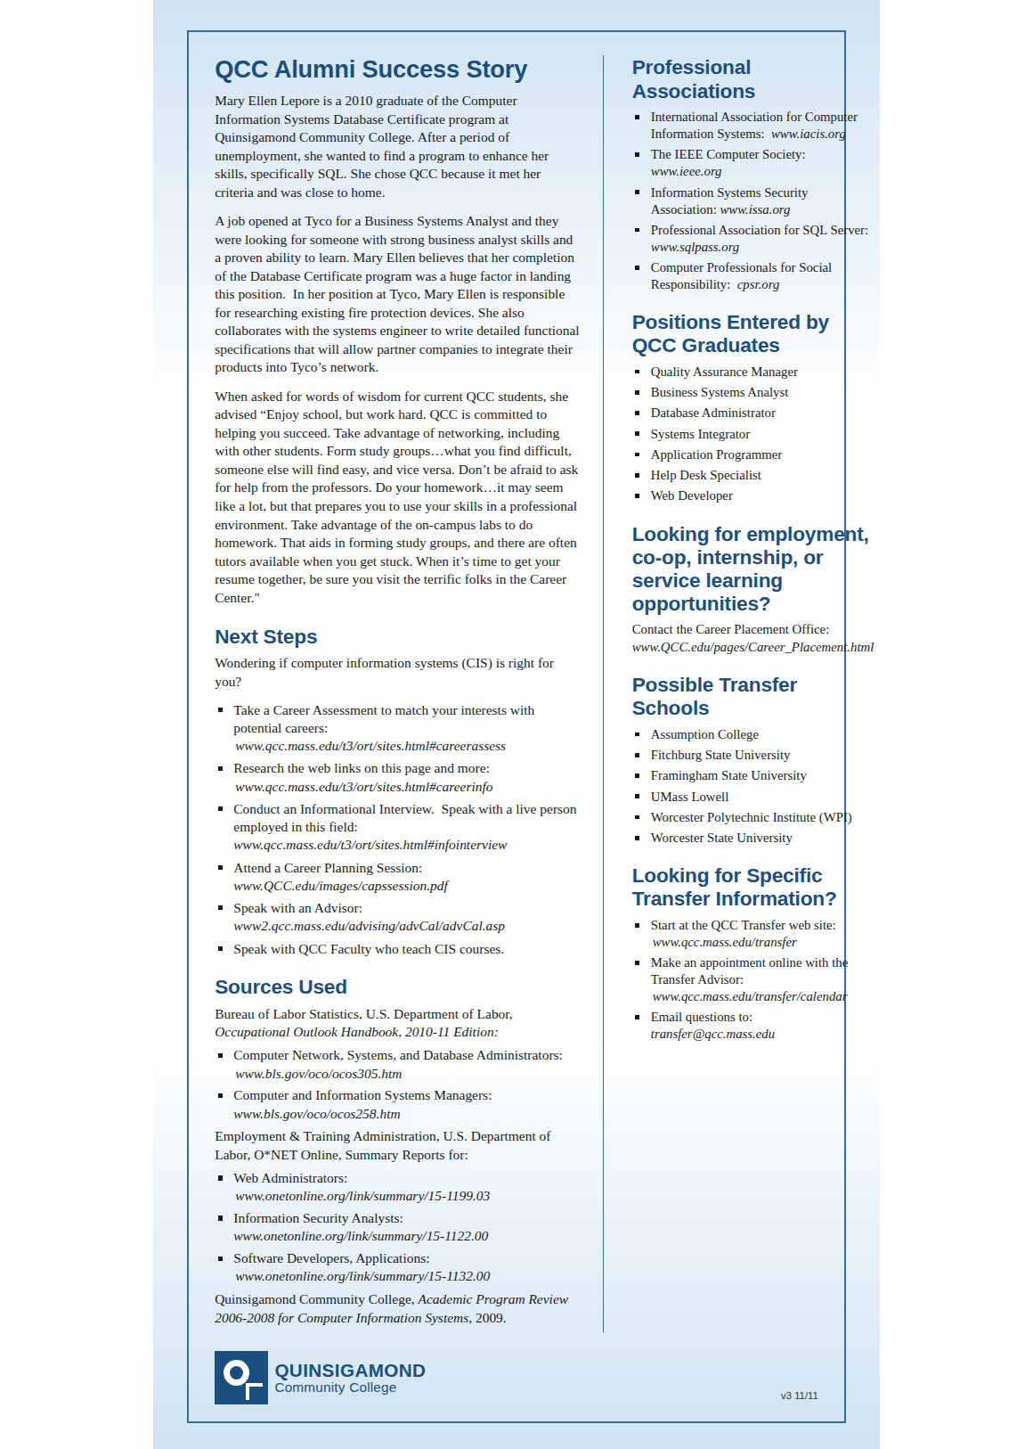QCC Alumni Success Story
Mary Ellen Lepore is a 2010 graduate of the Computer Information Systems Database Certificate program at Quinsigamond Community College. After a period of unemployment, she wanted to find a program to enhance her skills, specifically SQL. She chose QCC because it met her criteria and was close to home.
A job opened at Tyco for a Business Systems Analyst and they were looking for someone with strong business analyst skills and a proven ability to learn. Mary Ellen believes that her completion of the Database Certificate program was a huge factor in landing this position. In her position at Tyco, Mary Ellen is responsible for researching existing fire protection devices. She also collaborates with the systems engineer to write detailed functional specifications that will allow partner companies to integrate their products into Tyco’s network.
When asked for words of wisdom for current QCC students, she advised “Enjoy school, but work hard. QCC is committed to helping you succeed. Take advantage of networking, including with other students. Form study groups…what you find difficult, someone else will find easy, and vice versa. Don’t be afraid to ask for help from the professors. Do your homework…it may seem like a lot, but that prepares you to use your skills in a professional environment. Take advantage of the on-campus labs to do homework. That aids in forming study groups, and there are often tutors available when you get stuck. When it’s time to get your resume together, be sure you visit the terrific folks in the Career Center."
Next Steps
Wondering if computer information systems (CIS) is right for you?
Take a Career Assessment to match your interests with potential careers:
www.qcc.mass.edu/t3/ort/sites.html#careerassess
Research the web links on this page and more:
www.qcc.mass.edu/t3/ort/sites.html#careerinfo
Conduct an Informational Interview. Speak with a live person employed in this field: www.qcc.mass.edu/t3/ort/sites.html#infointerview
Attend a Career Planning Session: www.QCC.edu/images/capssession.pdf
Speak with an Advisor: www2.qcc.mass.edu/advising/advCal/advCal.asp
Speak with QCC Faculty who teach CIS courses.
Sources Used
Bureau of Labor Statistics, U.S. Department of Labor, Occupational Outlook Handbook, 2010-11 Edition:
Computer Network, Systems, and Database Administrators:
www.bls.gov/oco/ocos305.htm
Computer and Information Systems Managers: www.bls.gov/oco/ocos258.htm
Employment & Training Administration, U.S. Department of Labor, O*NET Online, Summary Reports for:
Web Administrators:
www.onetonline.org/link/summary/15-1199.03
Information Security Analysts: www.onetonline.org/link/summary/15-1122.00
Software Developers, Applications:
www.onetonline.org/link/summary/15-1132.00
Quinsigamond Community College, Academic Program Review 2006-2008 for Computer Information Systems, 2009.
Professional Associations
International Association for Computer Information Systems: www.iacis.org
The IEEE Computer Society: www.ieee.org
Information Systems Security Association: www.issa.org
Professional Association for SQL Server: www.sqlpass.org
Computer Professionals for Social Responsibility: cpsr.org
Positions Entered by
QCC Graduates
Quality Assurance Manager
Business Systems Analyst
Database Administrator
Systems Integrator
Application Programmer
Help Desk Specialist
Web Developer
Looking for employment, co-op, internship, or service learning opportunities?
Contact the Career Placement Office:
www.QCC.edu/pages/Career_Placement.html
Possible Transfer Schools
Assumption College
Fitchburg State University
Framingham State University
UMass Lowell
Worcester Polytechnic Institute (WPI)
Worcester State University
Looking for Specific
Transfer Information?
Start at the QCC Transfer web site:
www.qcc.mass.edu/transfer
Make an appointment online with the Transfer Advisor:
www.qcc.mass.edu/transfer/calendar
Email questions to: transfer@qcc.mass.edu
QUINSIGAMOND
Community College
v3 11/11